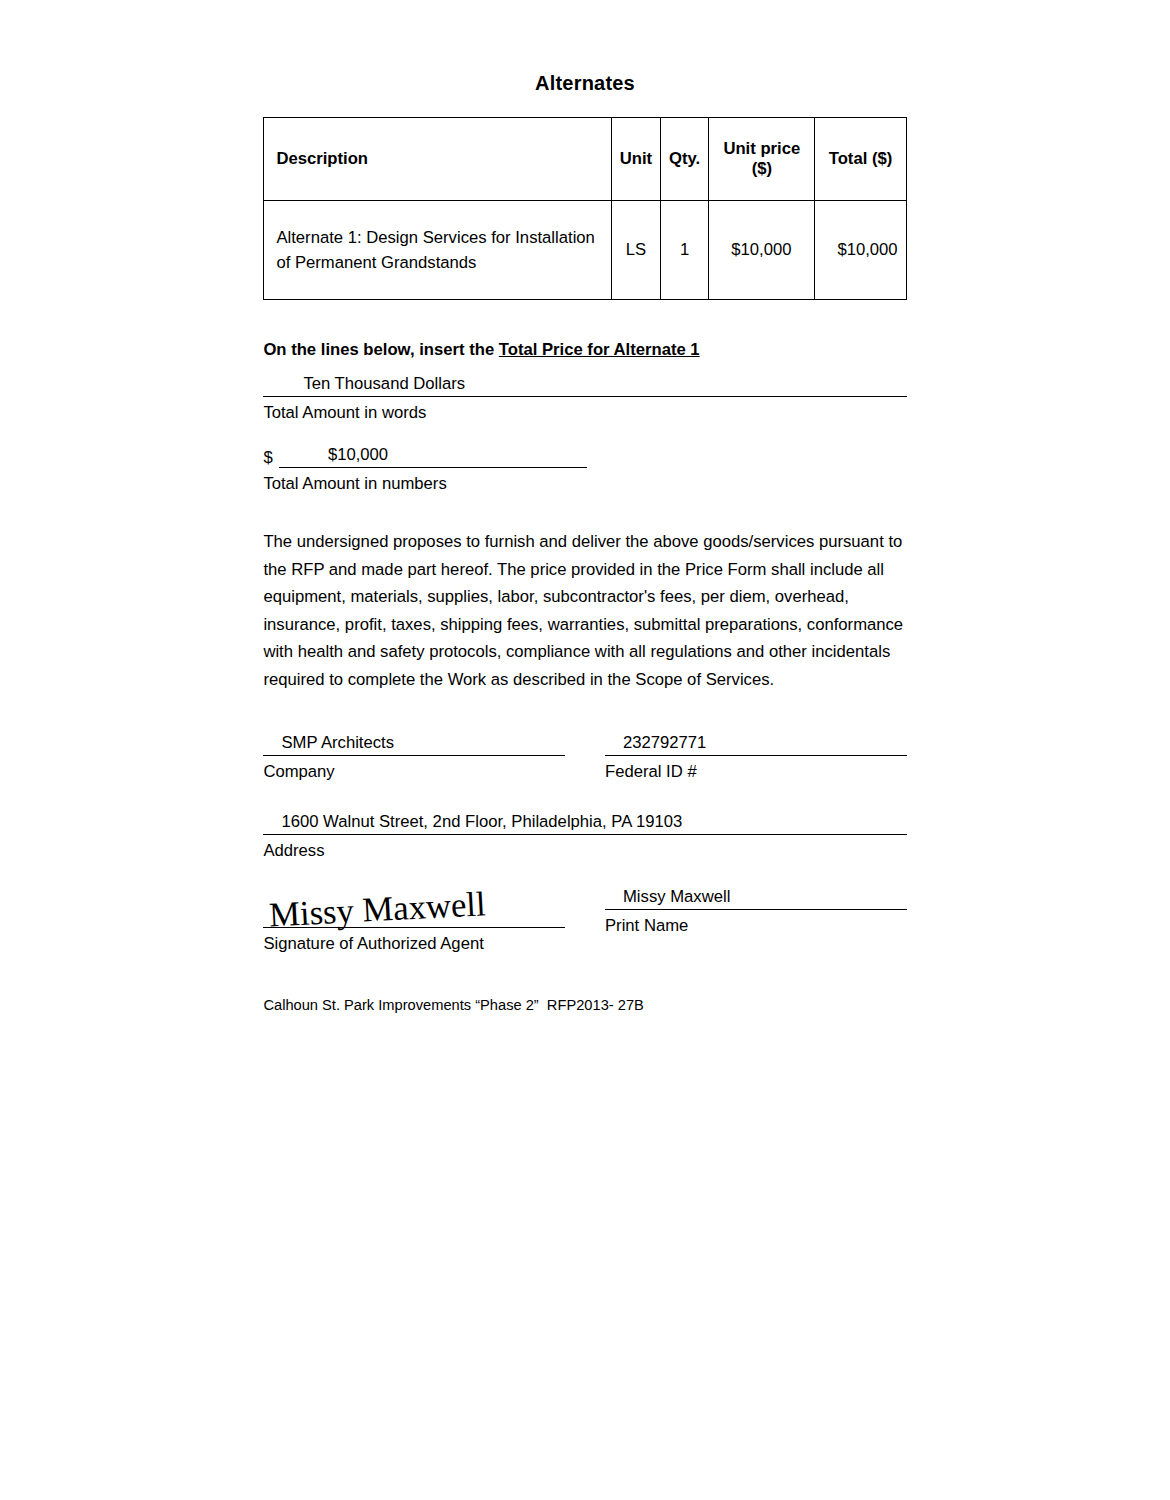Alternates
| Description | Unit | Qty. | Unit price ($) | Total ($) |
| --- | --- | --- | --- | --- |
| Alternate 1: Design Services for Installation of Permanent Grandstands | LS | 1 | $10,000 | $10,000 |
On the lines below, insert the Total Price for Alternate 1
Ten Thousand Dollars
Total Amount in words
$
$10,000
Total Amount in numbers
The undersigned proposes to furnish and deliver the above goods/services pursuant to the RFP and made part hereof. The price provided in the Price Form shall include all equipment, materials, supplies, labor, subcontractor's fees, per diem, overhead, insurance, profit, taxes, shipping fees, warranties, submittal preparations, conformance with health and safety protocols, compliance with all regulations and other incidentals required to complete the Work as described in the Scope of Services.
SMP Architects
Company
232792771
Federal ID #
1600 Walnut Street, 2nd Floor, Philadelphia, PA 19103
Address
Missy Maxwell
Signature of Authorized Agent
Missy Maxwell
Print Name
Calhoun St. Park Improvements “Phase 2” RFP2013- 27B